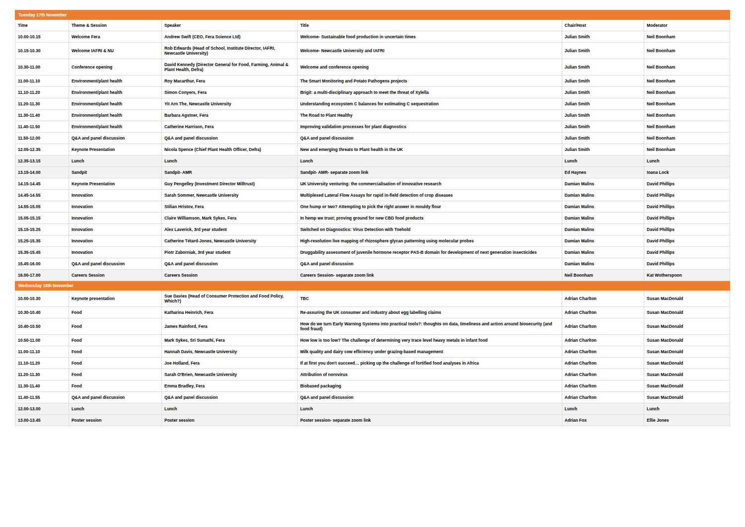| Tuesday 17th November |
| Time | Theme & Session | Speaker | Title | Chair/Host | Moderator |
| 10.00-10.15 | Welcome Fera | Andrew Swift (CEO, Fera Science Ltd) | Welcome- Sustainable food production in uncertain times | Julian Smith | Neil Boonham |
| 10.15-10.30 | Welcome IAFRI & NU | Rob Edwards (Head of School, Institute Director, IAFRI, Newcastle University) | Welcome- Newcastle University and IAFRI | Julian Smith | Neil Boonham |
| 10.30-11.00 | Conference opening | David Kennedy (Director General for Food, Farming, Animal & Plant Health, Defra) | Welcome and conference opening | Julian Smith | Neil Boonham |
| 11.00-11.10 | Environment/plant health | Roy Macarthur, Fera | The Smart Monitoring and Potato Pathogens projects | Julian Smith | Neil Boonham |
| 11.10-11.20 | Environment/plant health | Simon Conyers, Fera | Brigit: a multi-disciplinary approach to meet the threat of Xylella | Julian Smith | Neil Boonham |
| 11.20-11.30 | Environment/plant health | Yit Arn The, Newcastle University | Understanding ecosystem C balances for estimating C sequestration | Julian Smith | Neil Boonham |
| 11.30-11.40 | Environment/plant health | Barbara Agstner, Fera | The Road to Plant Healthy | Julian Smith | Neil Boonham |
| 11.40-11.50 | Environment/plant health | Catherine Harrison, Fera | Improving validation processes for plant diagnostics | Julian Smith | Neil Boonham |
| 11.50-12.00 | Q&A and panel discussion | Q&A and panel discussion | Q&A and panel discussion | Julian Smith | Neil Boonham |
| 12.05-12.35 | Keynote Presentation | Nicola Spence (Chief Plant Health Officer, Defra) | New and emerging threats to Plant health in the UK | Julian Smith | Neil Boonham |
| 12.35-13.15 | Lunch | Lunch | Lunch | Lunch | Lunch |
| 13.15-14.00 | Sandpit | Sandpit- AMR | Sandpit- AMR- separate zoom link | Ed Haynes | Ioana Lock |
| 14.15-14.45 | Keynote Presentation | Guy Pengelley (Investment Director Milltrust) | UK University venturing: the commercialisation of innovative research | Damian Malins | David Phillips |
| 14.45-14.55 | Innovation | Sarah Sommer, Newcastle University | Multiplexed Lateral Flow Assays for rapid in-field detection of crop diseases | Damian Malins | David Phillips |
| 14.55-15.05 | Innovation | Stilian Hristov, Fera | One hump or two? Attempting to pick the right answer in mouldy flour | Damian Malins | David Phillips |
| 15.05-15.15 | Innovation | Claire Williamson, Mark Sykes, Fera | In hemp we trust; proving ground for new CBD food products | Damian Malins | David Phillips |
| 15.15-15.25 | Innovation | Alex Laverick, 3rd year student | Switched on Diagnostics: Virus Detection with Toehold | Damian Malins | David Phillips |
| 15.25-15.35 | Innovation | Catherine Tétard-Jones, Newcastle University | High-resolution live mapping of rhizosphere glycan patterning using molecular probes | Damian Malins | David Phillips |
| 15.35-15.45 | Innovation | Piotr Zaborniak, 3rd year student | Druggability assessment of juvenile hormone receptor PAS-B domain for development of next generation insecticides | Damian Malins | David Phillips |
| 15.45-16.00 | Q&A and panel discussion | Q&A and panel discussion | Q&A and panel discussion | Damian Malins | David Phillips |
| 16.00-17.00 | Careers Session | Careers Session | Careers Session- separate zoom link | Neil Boonham | Kat Wotherspoon |
| Wednesday 18th November |
| 10.00-10.30 | Keynote presentation | Sue Davies (Head of Consumer Protection and Food Policy, Which?) | TBC | Adrian Charlton | Susan MacDonald |
| 10.30-10.40 | Food | Katharina Heinrich, Fera | Re-assuring the UK consumer and industry about egg labelling claims | Adrian Charlton | Susan MacDonald |
| 10.40-10.50 | Food | James Rainford, Fera | How do we turn Early Warning Systems into practical tools?: thoughts on data, timeliness and action around biosecurity (and food fraud) | Adrian Charlton | Susan MacDonald |
| 10.50-11.00 | Food | Mark Sykes, Sri Sumathi, Fera | How low is too low? The challenge of determining very trace level heavy metals in infant food | Adrian Charlton | Susan MacDonald |
| 11.00-11.10 | Food | Hannah Davis, Newcastle University | Milk quality and dairy cow efficiency under grazing-based management | Adrian Charlton | Susan MacDonald |
| 11.10-11.20 | Food | Joe Holland, Fera | If at first you don't succeed… picking up the challenge of fortified food analyses in Africa | Adrian Charlton | Susan MacDonald |
| 11.20-11.30 | Food | Sarah O'Brien, Newcastle University | Attribution of norovirus | Adrian Charlton | Susan MacDonald |
| 11.30-11.40 | Food | Emma Bradley, Fera | Biobased packaging | Adrian Charlton | Susan MacDonald |
| 11.40-11.55 | Q&A and panel discussion | Q&A and panel discussion | Q&A and panel discussion | Adrian Charlton | Susan MacDonald |
| 12.00-13.00 | Lunch | Lunch | Lunch | Lunch | Lunch |
| 13.00-13.45 | Poster session | Poster session | Poster session- separate zoom link | Adrian Fox | Ellie Jones |